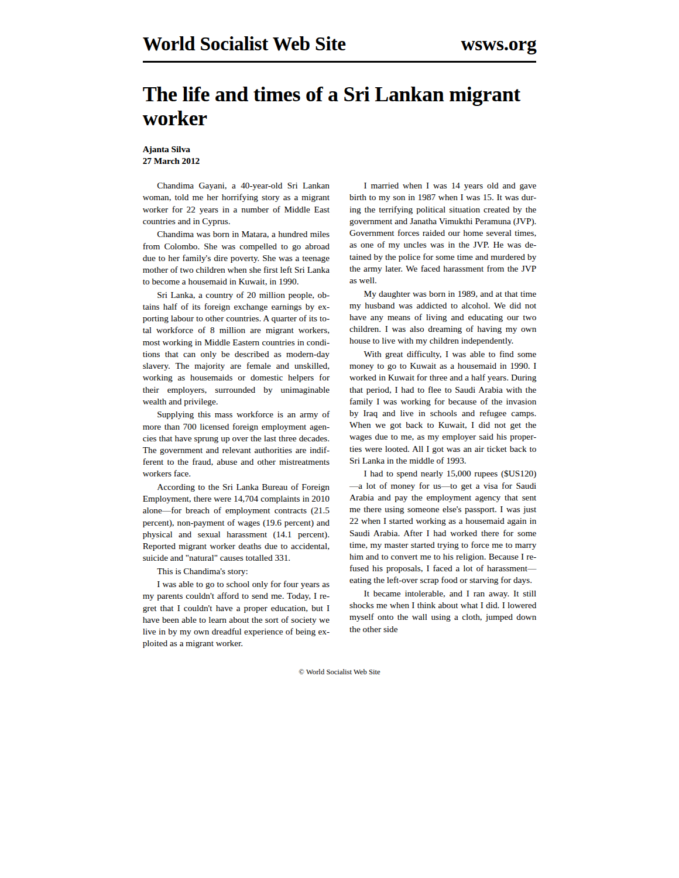World Socialist Web Site wsws.org
The life and times of a Sri Lankan migrant worker
Ajanta Silva
27 March 2012
Chandima Gayani, a 40-year-old Sri Lankan woman, told me her horrifying story as a migrant worker for 22 years in a number of Middle East countries and in Cyprus.
Chandima was born in Matara, a hundred miles from Colombo. She was compelled to go abroad due to her family's dire poverty. She was a teenage mother of two children when she first left Sri Lanka to become a housemaid in Kuwait, in 1990.
Sri Lanka, a country of 20 million people, obtains half of its foreign exchange earnings by exporting labour to other countries. A quarter of its total workforce of 8 million are migrant workers, most working in Middle Eastern countries in conditions that can only be described as modern-day slavery. The majority are female and unskilled, working as housemaids or domestic helpers for their employers, surrounded by unimaginable wealth and privilege.
Supplying this mass workforce is an army of more than 700 licensed foreign employment agencies that have sprung up over the last three decades. The government and relevant authorities are indifferent to the fraud, abuse and other mistreatments workers face.
According to the Sri Lanka Bureau of Foreign Employment, there were 14,704 complaints in 2010 alone—for breach of employment contracts (21.5 percent), non-payment of wages (19.6 percent) and physical and sexual harassment (14.1 percent). Reported migrant worker deaths due to accidental, suicide and "natural" causes totalled 331.
This is Chandima's story:
I was able to go to school only for four years as my parents couldn't afford to send me. Today, I regret that I couldn't have a proper education, but I have been able to learn about the sort of society we live in by my own dreadful experience of being exploited as a migrant worker.
I married when I was 14 years old and gave birth to my son in 1987 when I was 15. It was during the terrifying political situation created by the government and Janatha Vimukthi Peramuna (JVP). Government forces raided our home several times, as one of my uncles was in the JVP. He was detained by the police for some time and murdered by the army later. We faced harassment from the JVP as well.
My daughter was born in 1989, and at that time my husband was addicted to alcohol. We did not have any means of living and educating our two children. I was also dreaming of having my own house to live with my children independently.
With great difficulty, I was able to find some money to go to Kuwait as a housemaid in 1990. I worked in Kuwait for three and a half years. During that period, I had to flee to Saudi Arabia with the family I was working for because of the invasion by Iraq and live in schools and refugee camps. When we got back to Kuwait, I did not get the wages due to me, as my employer said his properties were looted. All I got was an air ticket back to Sri Lanka in the middle of 1993.
I had to spend nearly 15,000 rupees ($US120)—a lot of money for us—to get a visa for Saudi Arabia and pay the employment agency that sent me there using someone else's passport. I was just 22 when I started working as a housemaid again in Saudi Arabia. After I had worked there for some time, my master started trying to force me to marry him and to convert me to his religion. Because I refused his proposals, I faced a lot of harassment—eating the left-over scrap food or starving for days.
It became intolerable, and I ran away. It still shocks me when I think about what I did. I lowered myself onto the wall using a cloth, jumped down the other side
© World Socialist Web Site